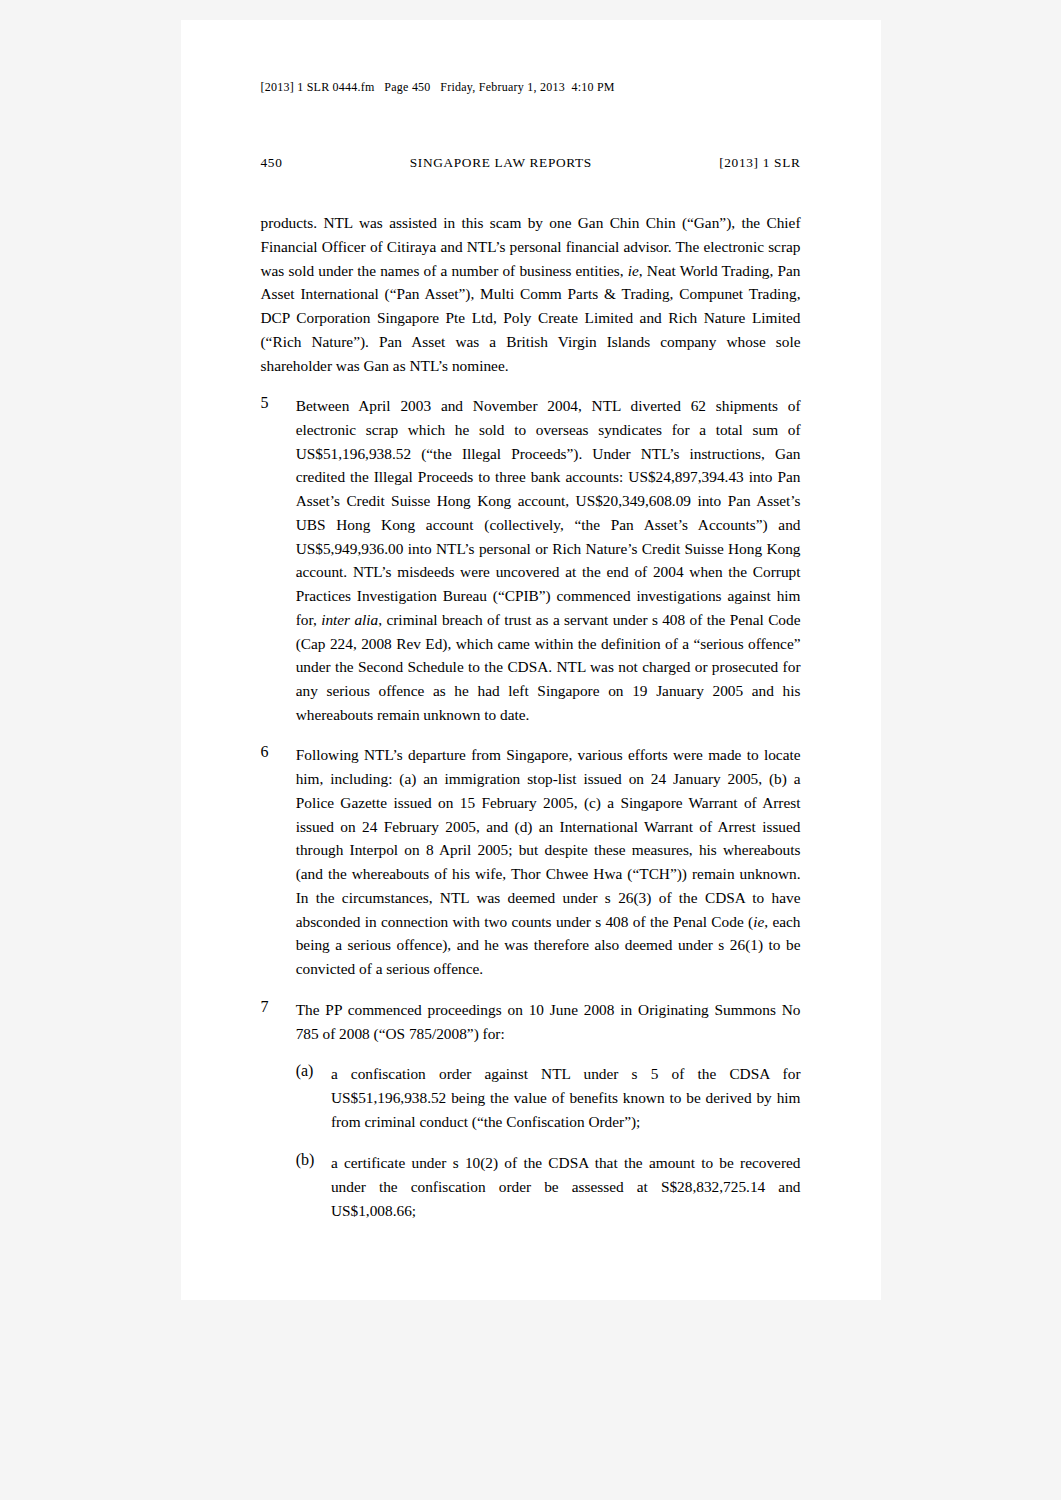[2013] 1 SLR 0444.fm Page 450 Friday, February 1, 2013 4:10 PM
450 SINGAPORE LAW REPORTS [2013] 1 SLR
products. NTL was assisted in this scam by one Gan Chin Chin (“Gan”), the Chief Financial Officer of Citiraya and NTL’s personal financial advisor. The electronic scrap was sold under the names of a number of business entities, ie, Neat World Trading, Pan Asset International (“Pan Asset”), Multi Comm Parts & Trading, Compunet Trading, DCP Corporation Singapore Pte Ltd, Poly Create Limited and Rich Nature Limited (“Rich Nature”). Pan Asset was a British Virgin Islands company whose sole shareholder was Gan as NTL’s nominee.
5
Between April 2003 and November 2004, NTL diverted 62 shipments of electronic scrap which he sold to overseas syndicates for a total sum of US$51,196,938.52 (“the Illegal Proceeds”). Under NTL’s instructions, Gan credited the Illegal Proceeds to three bank accounts: US$24,897,394.43 into Pan Asset’s Credit Suisse Hong Kong account, US$20,349,608.09 into Pan Asset’s UBS Hong Kong account (collectively, “the Pan Asset’s Accounts”) and US$5,949,936.00 into NTL’s personal or Rich Nature’s Credit Suisse Hong Kong account. NTL’s misdeeds were uncovered at the end of 2004 when the Corrupt Practices Investigation Bureau (“CPIB”) commenced investigations against him for, inter alia, criminal breach of trust as a servant under s 408 of the Penal Code (Cap 224, 2008 Rev Ed), which came within the definition of a “serious offence” under the Second Schedule to the CDSA. NTL was not charged or prosecuted for any serious offence as he had left Singapore on 19 January 2005 and his whereabouts remain unknown to date.
6
Following NTL’s departure from Singapore, various efforts were made to locate him, including: (a) an immigration stop-list issued on 24 January 2005, (b) a Police Gazette issued on 15 February 2005, (c) a Singapore Warrant of Arrest issued on 24 February 2005, and (d) an International Warrant of Arrest issued through Interpol on 8 April 2005; but despite these measures, his whereabouts (and the whereabouts of his wife, Thor Chwee Hwa (“TCH”)) remain unknown. In the circumstances, NTL was deemed under s 26(3) of the CDSA to have absconded in connection with two counts under s 408 of the Penal Code (ie, each being a serious offence), and he was therefore also deemed under s 26(1) to be convicted of a serious offence.
7
The PP commenced proceedings on 10 June 2008 in Originating Summons No 785 of 2008 (“OS 785/2008”) for:
(a)
a confiscation order against NTL under s 5 of the CDSA for US$51,196,938.52 being the value of benefits known to be derived by him from criminal conduct (“the Confiscation Order”);
(b)
a certificate under s 10(2) of the CDSA that the amount to be recovered under the confiscation order be assessed at S$28,832,725.14 and US$1,008.66;